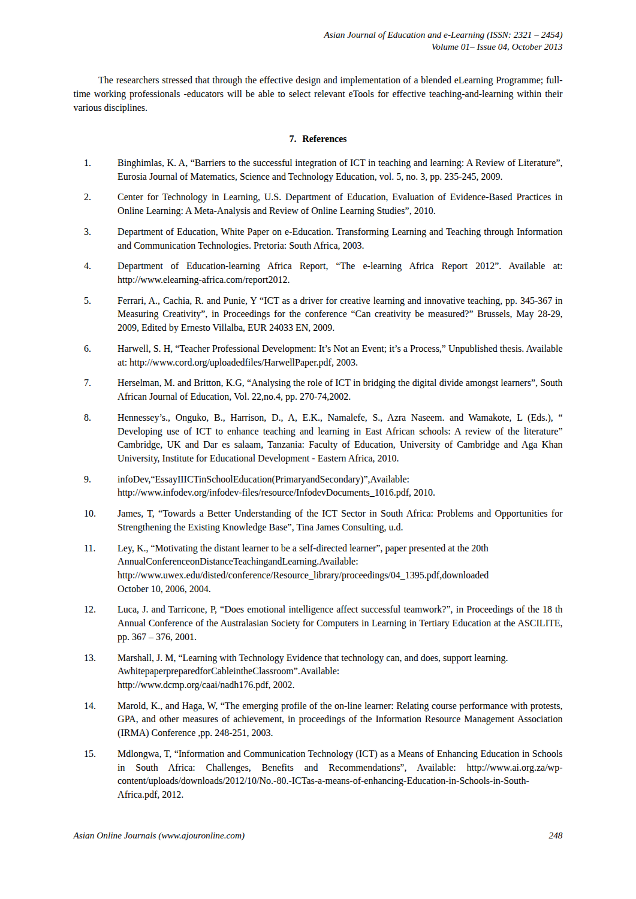Asian Journal of Education and e-Learning (ISSN: 2321 – 2454) Volume 01– Issue 04, October 2013
The researchers stressed that through the effective design and implementation of a blended eLearning Programme; full-time working professionals -educators will be able to select relevant eTools for effective teaching-and-learning within their various disciplines.
7. References
1. Binghimlas, K. A, “Barriers to the successful integration of ICT in teaching and learning: A Review of Literature”, Eurosia Journal of Matematics, Science and Technology Education, vol. 5, no. 3, pp. 235-245, 2009.
2. Center for Technology in Learning, U.S. Department of Education, Evaluation of Evidence-Based Practices in Online Learning: A Meta-Analysis and Review of Online Learning Studies”, 2010.
3. Department of Education, White Paper on e-Education. Transforming Learning and Teaching through Information and Communication Technologies. Pretoria: South Africa, 2003.
4. Department of Education-learning Africa Report, “The e-learning Africa Report 2012”. Available at: http://www.elearning-africa.com/report2012.
5. Ferrari, A., Cachia, R. and Punie, Y “ICT as a driver for creative learning and innovative teaching, pp. 345-367 in Measuring Creativity”, in Proceedings for the conference “Can creativity be measured?” Brussels, May 28-29, 2009, Edited by Ernesto Villalba, EUR 24033 EN, 2009.
6. Harwell, S. H, “Teacher Professional Development: It’s Not an Event; it’s a Process,” Unpublished thesis. Available at: http://www.cord.org/uploadedfiles/HarwellPaper.pdf, 2003.
7. Herselman, M. and Britton, K.G, “Analysing the role of ICT in bridging the digital divide amongst learners”, South African Journal of Education, Vol. 22,no.4, pp. 270-74,2002.
8. Hennessey’s., Onguko, B., Harrison, D., A, E.K., Namalefe, S., Azra Naseem. and Wamakote, L (Eds.), “ Developing use of ICT to enhance teaching and learning in East African schools: A review of the literature” Cambridge, UK and Dar es salaam, Tanzania: Faculty of Education, University of Cambridge and Aga Khan University, Institute for Educational Development - Eastern Africa, 2010.
9. infoDev,“Essay II ICT in School Education(Primary and Secondary)”, Available: http://www.infodev.org/infodev-files/resource/InfodevDocuments_1016.pdf, 2010.
10. James, T, “Towards a Better Understanding of the ICT Sector in South Africa: Problems and Opportunities for Strengthening the Existing Knowledge Base”, Tina James Consulting, u.d.
11. Ley, K., “Motivating the distant learner to be a self-directed learner”, paper presented at the 20th Annual Conference on Distance Teaching and Learning. Available: http://www.uwex.edu/disted/conference/Resource_library/proceedings/04_1395.pdf, downloaded October 10, 2006, 2004.
12. Luca, J. and Tarricone, P, “Does emotional intelligence affect successful teamwork?”, in Proceedings of the 18 th Annual Conference of the Australasian Society for Computers in Learning in Tertiary Education at the ASCILITE, pp. 367 – 376, 2001.
13. Marshall, J. M, “Learning with Technology Evidence that technology can, and does, support learning. Awhite paper prepared for Cable in the Classroom”. Available: http://www.dcmp.org/caai/nadh176.pdf, 2002.
14. Marold, K., and Haga, W, “The emerging profile of the on-line learner: Relating course performance with protests, GPA, and other measures of achievement, in proceedings of the Information Resource Management Association (IRMA) Conference ,pp. 248-251, 2003.
15. Mdlongwa, T, “Information and Communication Technology (ICT) as a Means of Enhancing Education in Schools in South Africa: Challenges, Benefits and Recommendations”, Available: http://www.ai.org.za/wp-content/uploads/downloads/2012/10/No.-80.-ICTas-a-means-of-enhancing-Education-in-Schools-in-South-Africa.pdf, 2012.
Asian Online Journals (www.ajouronline.com) 248